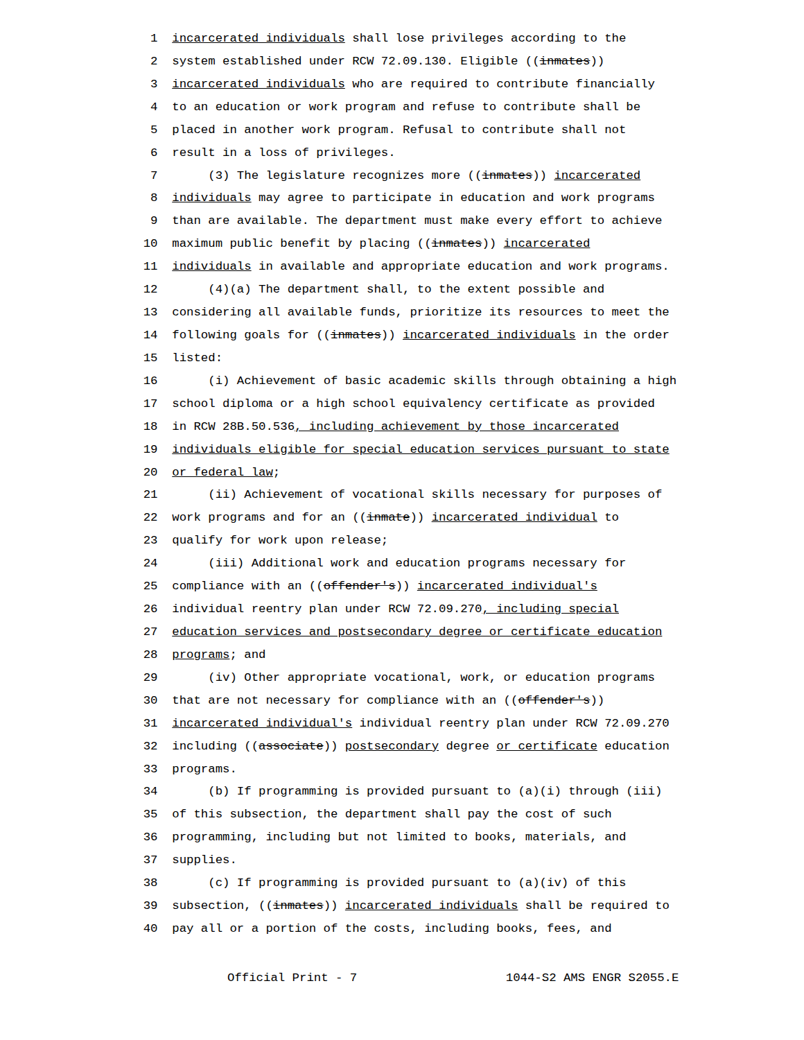1 incarcerated individuals shall lose privileges according to the
2 system established under RCW 72.09.130. Eligible ((inmates))
3 incarcerated individuals who are required to contribute financially
4 to an education or work program and refuse to contribute shall be
5 placed in another work program. Refusal to contribute shall not
6 result in a loss of privileges.
7 (3) The legislature recognizes more ((inmates)) incarcerated
8 individuals may agree to participate in education and work programs
9 than are available. The department must make every effort to achieve
10 maximum public benefit by placing ((inmates)) incarcerated
11 individuals in available and appropriate education and work programs.
12 (4)(a) The department shall, to the extent possible and
13 considering all available funds, prioritize its resources to meet the
14 following goals for ((inmates)) incarcerated individuals in the order
15 listed:
16 (i) Achievement of basic academic skills through obtaining a high
17 school diploma or a high school equivalency certificate as provided
18 in RCW 28B.50.536, including achievement by those incarcerated
19 individuals eligible for special education services pursuant to state
20 or federal law;
21 (ii) Achievement of vocational skills necessary for purposes of
22 work programs and for an ((inmate)) incarcerated individual to
23 qualify for work upon release;
24 (iii) Additional work and education programs necessary for
25 compliance with an ((offender's)) incarcerated individual's
26 individual reentry plan under RCW 72.09.270, including special
27 education services and postsecondary degree or certificate education
28 programs; and
29 (iv) Other appropriate vocational, work, or education programs
30 that are not necessary for compliance with an ((offender's))
31 incarcerated individual's individual reentry plan under RCW 72.09.270
32 including ((associate)) postsecondary degree or certificate education
33 programs.
34 (b) If programming is provided pursuant to (a)(i) through (iii)
35 of this subsection, the department shall pay the cost of such
36 programming, including but not limited to books, materials, and
37 supplies.
38 (c) If programming is provided pursuant to (a)(iv) of this
39 subsection, ((inmates)) incarcerated individuals shall be required to
40 pay all or a portion of the costs, including books, fees, and
Official Print - 7
1044-S2 AMS ENGR S2055.E